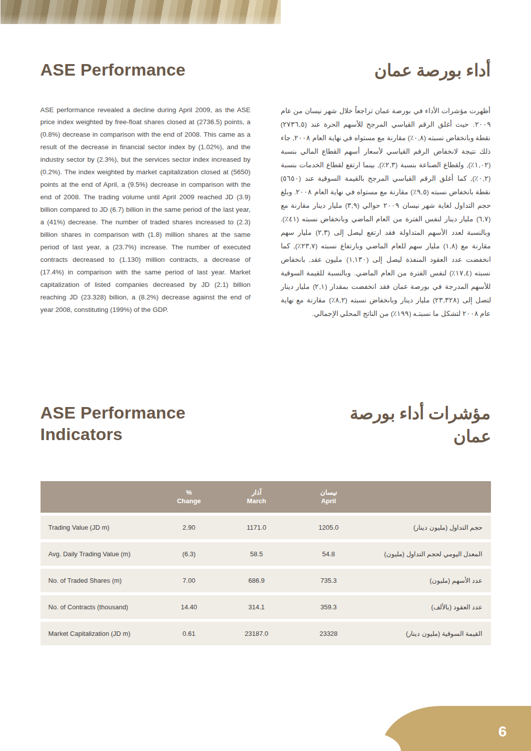ASE Performance
أداء بورصة عمان
ASE performance revealed a decline during April 2009, as the ASE price index weighted by free-float shares closed at (2736.5) points, a (0.8%) decrease in comparison with the end of 2008. This came as a result of the decrease in financial sector index by (1.02%), and the industry sector by (2.3%), but the services sector index increased by (0.2%). The index weighted by market capitalization closed at (5650) points at the end of April, a (9.5%) decrease in comparison with the end of 2008. The trading volume until April 2009 reached JD (3.9) billion compared to JD (6.7) billion in the same period of the last year, a (41%) decrease. The number of traded shares increased to (2.3) billion shares in comparison with (1.8) million shares at the same period of last year, a (23.7%) increase. The number of executed contracts decreased to (1.130) million contracts, a decrease of (17.4%) in comparison with the same period of last year. Market capitalization of listed companies decreased by JD (2.1) billion reaching JD (23.328) billion, a (8.2%) decrease against the end of year 2008, constituting (199%) of the GDP.
أظهرت مؤشرات الأداء في بورصة عمان تراجعاً خلال شهر نيسان من عام ٢٠٠٩. حيث أغلق الرقم القياسي المرجح للأسهم الحرة عند (٢٧٣٦,٥) نقطة وبانخفاض نسبته (٠,٨٪) مقارنة مع مستواه في نهاية العام ٢٠٠٨, جاء ذلك نتيجة لانخفاض الرقم القياسي لأسعار أسهم القطاع المالي بنسبة (١,٠٢٪), ولقطاع الصناعة بنسبة (٢,٣٪), بينما ارتفع لقطاع الخدمات بنسبة (٠,٢٪), كما أغلق الرقم القياسي المرجح بالقيمة السوقية عند (٥٦٥٠) نقطة بانخفاض نسبته (٩,٥٪) مقارنة مع مستواه في نهاية العام ٢٠٠٨. وبلغ حجم التداول لغاية شهر نيسان ٢٠٠٩ حوالي (٣,٩) مليار دينار مقارنة مع (٦,٧) مليار دينار لنفس الفترة من العام الماضي وبانخفاض نسبته (٤١٪). وبالنسبة لعدد الأسهم المتداولة فقد ارتفع ليصل إلى (٢,٣) مليار سهم مقارنة مع (١,٨) مليار سهم للعام الماضي وبارتفاع نسبته (٢٣,٧٪), كما انخفضت عدد العقود المنفذة ليصل إلى (١,١٣٠) مليون عقد, بانخفاض نسبته (١٧,٤٪) لنفس الفترة من العام الماضي. وبالنسبة للقيمة السوقية للأسهم المدرجة في بورصة عمان فقد انخفضت بمقدار (٢,١) مليار دينار لتصل إلى (٢٣,٣٢٨) مليار دينار وبانخفاض نسبته (٨,٢٪) مقارنة مع نهاية عام ٢٠٠٨ لتشكل ما نسبتـه (١٩٩٪) من الناتج المحلي الإجمالي.
ASE Performance
Indicators
مؤشرات أداء بورصة
عمان
| | % Change | آذار March | نيسان April | |
| --- | --- | --- | --- | --- |
| Trading Value (JD m) | 2.90 | 1171.0 | 1205.0 | حجم التداول (مليون دينار) |
| Avg. Daily Trading Value (m) | (6.3) | 58.5 | 54.8 | المعدل اليومي لحجم التداول (مليون) |
| No. of Traded Shares (m) | 7.00 | 686.9 | 735.3 | عدد الأسهم (مليون) |
| No. of Contracts (thousand) | 14.40 | 314.1 | 359.3 | عدد العقود (بالألف) |
| Market Capitalization (JD m) | 0.61 | 23187.0 | 23328 | القيمة السوقية (مليون دينار) |
6